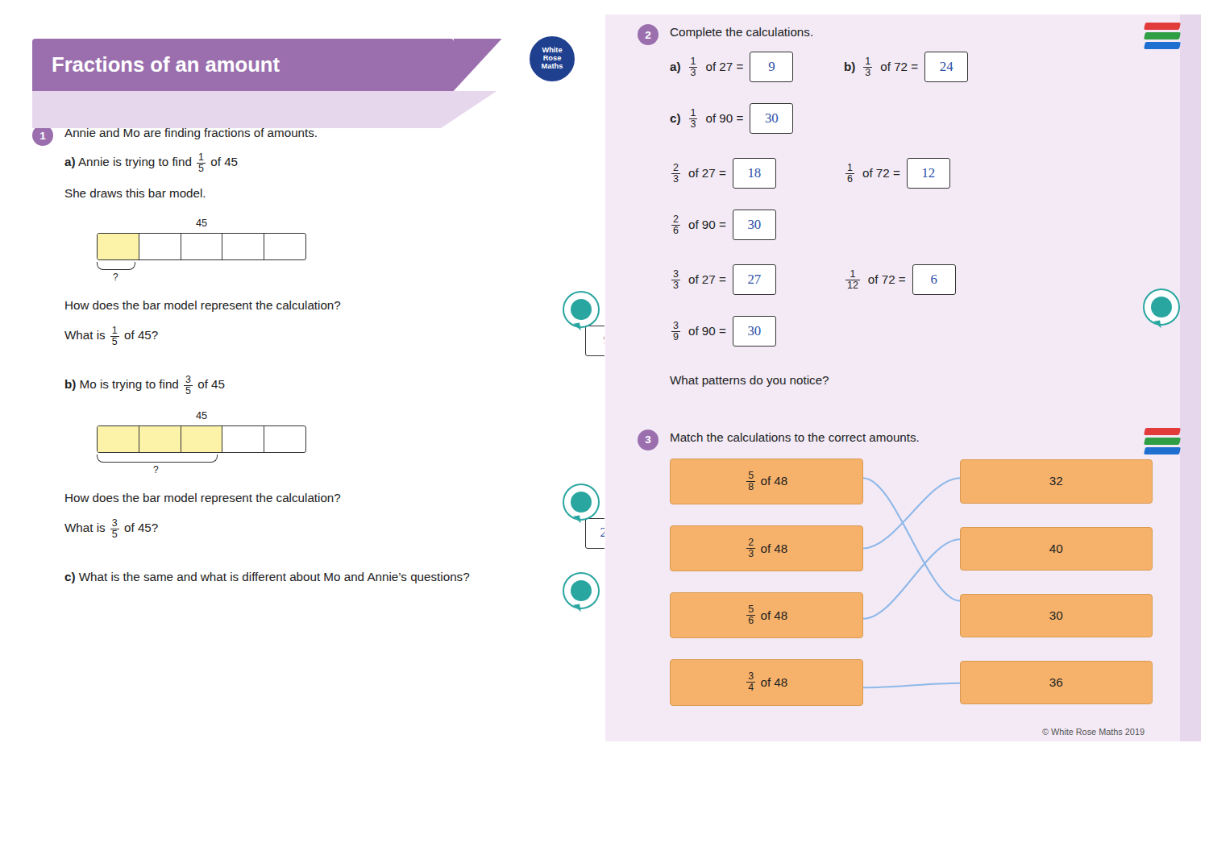White Rose Maths
Fractions of an amount
1
Annie and Mo are finding fractions of amounts.
a) Annie is trying to find 15 of 45
She draws this bar model.
45
?
How does the bar model represent the calculation?
What is 15 of 45? 9
b) Mo is trying to find 35 of 45
45
?
How does the bar model represent the calculation?
What is 35 of 45? 27
c) What is the same and what is different about Mo and Annie’s questions?
2
Complete the calculations.
a) 13 of 27 = 9
b) 13 of 72 = 24
c) 13 of 90 = 30
23 of 27 = 18
16 of 72 = 12
26 of 90 = 30
33 of 27 = 27
112 of 72 = 6
39 of 90 = 30
What patterns do you notice?
3
Match the calculations to the correct amounts.
58 of 48
32
23 of 48
40
56 of 48
30
34 of 48
36
© White Rose Maths 2019